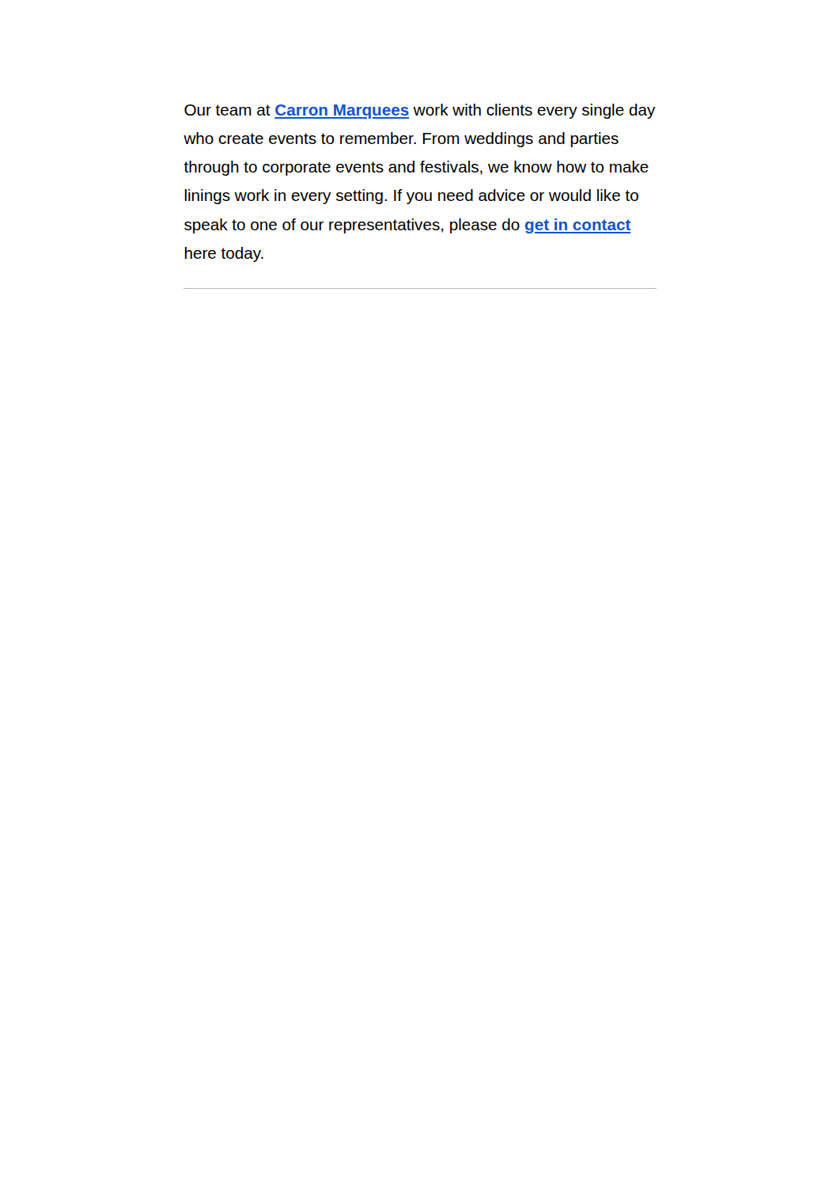Our team at Carron Marquees work with clients every single day who create events to remember. From weddings and parties through to corporate events and festivals, we know how to make linings work in every setting. If you need advice or would like to speak to one of our representatives, please do get in contact here today.